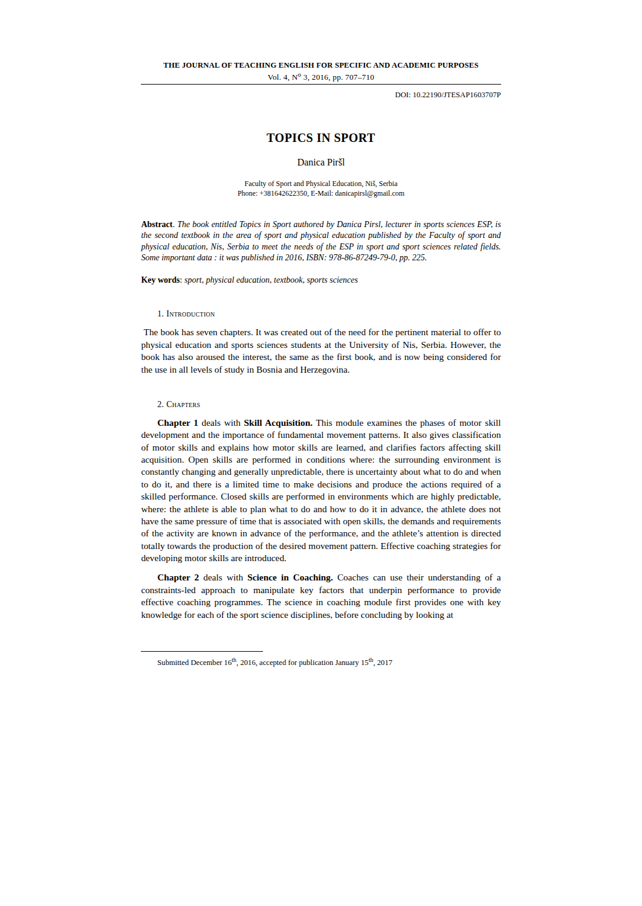The Journal of Teaching English for Specific and Academic Purposes
Vol. 4, No 3, 2016, pp. 707–710
DOI: 10.22190/JTESAP1603707P
TOPICS IN SPORT
Danica Piršl
Faculty of Sport and Physical Education, Niš, Serbia
Phone: +381642622350, E-Mail: danicapirsl@gmail.com
Abstract. The book entitled Topics in Sport authored by Danica Pirsl, lecturer in sports sciences ESP, is the second textbook in the area of sport and physical education published by the Faculty of sport and physical education, Nis, Serbia to meet the needs of the ESP in sport and sport sciences related fields. Some important data : it was published in 2016, ISBN: 978-86-87249-79-0, pp. 225.
Key words: sport, physical education, textbook, sports sciences
1. Introduction
The book has seven chapters. It was created out of the need for the pertinent material to offer to physical education and sports sciences students at the University of Nis, Serbia. However, the book has also aroused the interest, the same as the first book, and is now being considered for the use in all levels of study in Bosnia and Herzegovina.
2. Chapters
Chapter 1 deals with Skill Acquisition. This module examines the phases of motor skill development and the importance of fundamental movement patterns. It also gives classification of motor skills and explains how motor skills are learned, and clarifies factors affecting skill acquisition. Open skills are performed in conditions where: the surrounding environment is constantly changing and generally unpredictable, there is uncertainty about what to do and when to do it, and there is a limited time to make decisions and produce the actions required of a skilled performance. Closed skills are performed in environments which are highly predictable, where: the athlete is able to plan what to do and how to do it in advance, the athlete does not have the same pressure of time that is associated with open skills, the demands and requirements of the activity are known in advance of the performance, and the athlete’s attention is directed totally towards the production of the desired movement pattern. Effective coaching strategies for developing motor skills are introduced.
Chapter 2 deals with Science in Coaching. Coaches can use their understanding of a constraints-led approach to manipulate key factors that underpin performance to provide effective coaching programmes. The science in coaching module first provides one with key knowledge for each of the sport science disciplines, before concluding by looking at
Submitted December 16th, 2016, accepted for publication January 15th, 2017